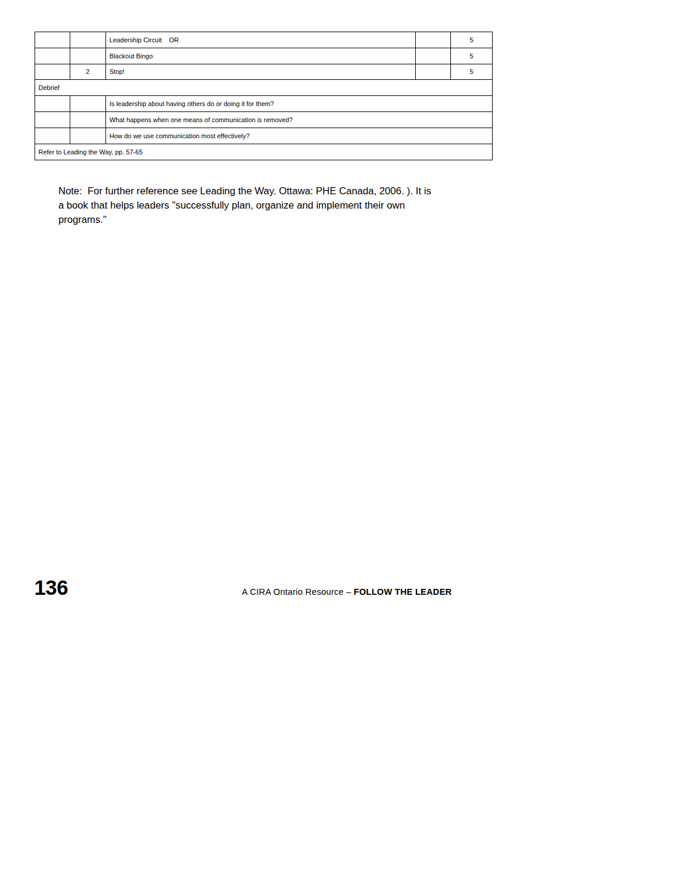| | | Leadership Circuit OR | | 5 |
| | | Blackout Bingo | | 5 |
| | 2 | Stop! | | 5 |
| Debrief |
| | | Is leadership about having others do or doing it for them? |
| | | What happens when one means of communication is removed? |
| | | How do we use communication most effectively? |
| Refer to Leading the Way, pp. 57-65 |
Note: For further reference see Leading the Way. Ottawa: PHE Canada, 2006. ). It is a book that helps leaders "successfully plan, organize and implement their own programs."
136
A CIRA Ontario Resource – FOLLOW THE LEADER